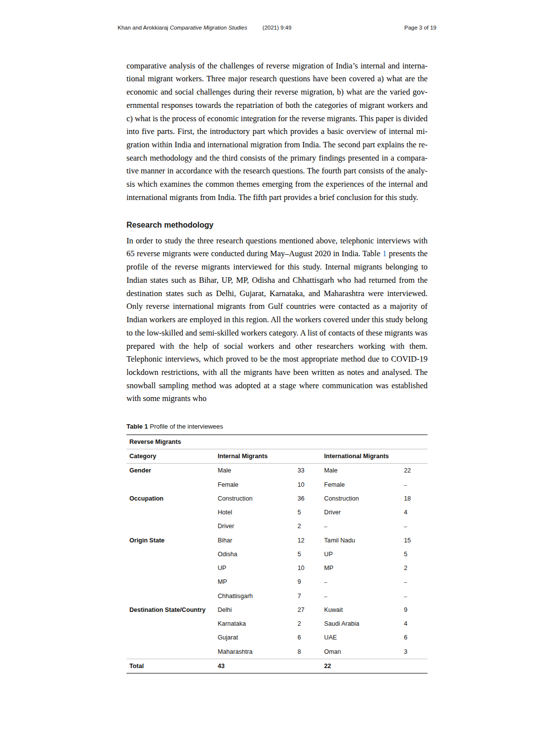Khan and Arokkiaraj Comparative Migration Studies (2021) 9:49
Page 3 of 19
comparative analysis of the challenges of reverse migration of India’s internal and international migrant workers. Three major research questions have been covered a) what are the economic and social challenges during their reverse migration, b) what are the varied governmental responses towards the repatriation of both the categories of migrant workers and c) what is the process of economic integration for the reverse migrants. This paper is divided into five parts. First, the introductory part which provides a basic overview of internal migration within India and international migration from India. The second part explains the research methodology and the third consists of the primary findings presented in a comparative manner in accordance with the research questions. The fourth part consists of the analysis which examines the common themes emerging from the experiences of the internal and international migrants from India. The fifth part provides a brief conclusion for this study.
Research methodology
In order to study the three research questions mentioned above, telephonic interviews with 65 reverse migrants were conducted during May–August 2020 in India. Table 1 presents the profile of the reverse migrants interviewed for this study. Internal migrants belonging to Indian states such as Bihar, UP, MP, Odisha and Chhattisgarh who had returned from the destination states such as Delhi, Gujarat, Karnataka, and Maharashtra were interviewed. Only reverse international migrants from Gulf countries were contacted as a majority of Indian workers are employed in this region. All the workers covered under this study belong to the low-skilled and semi-skilled workers category. A list of contacts of these migrants was prepared with the help of social workers and other researchers working with them. Telephonic interviews, which proved to be the most appropriate method due to COVID-19 lockdown restrictions, with all the migrants have been written as notes and analysed. The snowball sampling method was adopted at a stage where communication was established with some migrants who
Table 1 Profile of the interviewees
| Reverse Migrants |
| --- |
| Category | Internal Migrants | International Migrants |
| Gender | Male | 33 | Male | 22 |
| | Female | 10 | Female | – |
| Occupation | Construction | 36 | Construction | 18 |
| | Hotel | 5 | Driver | 4 |
| | Driver | 2 | – | – |
| Origin State | Bihar | 12 | Tamil Nadu | 15 |
| | Odisha | 5 | UP | 5 |
| | UP | 10 | MP | 2 |
| | MP | 9 | – | – |
| | Chhattisgarh | 7 | – | – |
| Destination State/Country | Delhi | 27 | Kuwait | 9 |
| | Karnataka | 2 | Saudi Arabia | 4 |
| | Gujarat | 6 | UAE | 6 |
| | Maharashtra | 8 | Oman | 3 |
| Total | 43 | | 22 | |